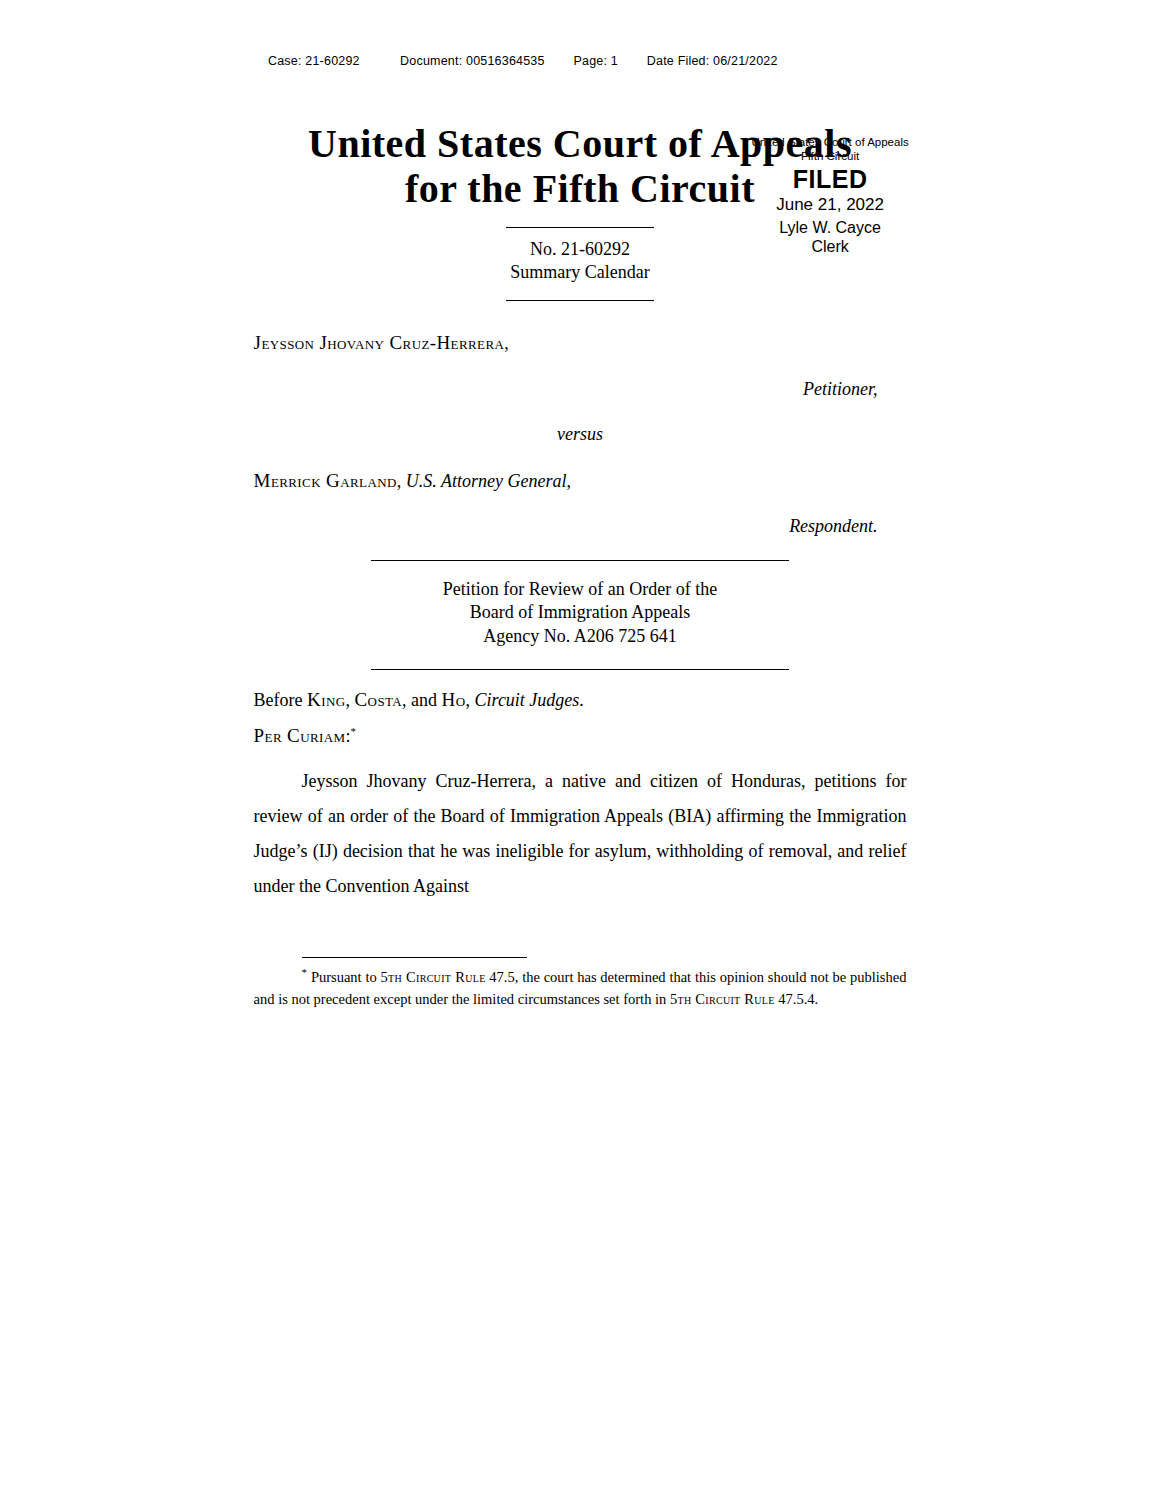Case: 21-60292 Document: 00516364535 Page: 1 Date Filed: 06/21/2022
United States Court of Appeals
Fifth Circuit
FILED
June 21, 2022
Lyle W. Cayce
Clerk
United States Court of Appeals for the Fifth Circuit
No. 21-60292 Summary Calendar
Jeysson Jhovany Cruz-Herrera,
Petitioner,
versus
Merrick Garland, U.S. Attorney General,
Respondent.
Petition for Review of an Order of the
Board of Immigration Appeals
Agency No. A206 725 641
Before King, Costa, and Ho, Circuit Judges.
Per Curiam:*
Jeysson Jhovany Cruz-Herrera, a native and citizen of Honduras, petitions for review of an order of the Board of Immigration Appeals (BIA) affirming the Immigration Judge’s (IJ) decision that he was ineligible for asylum, withholding of removal, and relief under the Convention Against
* Pursuant to 5th Circuit Rule 47.5, the court has determined that this opinion should not be published and is not precedent except under the limited circumstances set forth in 5th Circuit Rule 47.5.4.